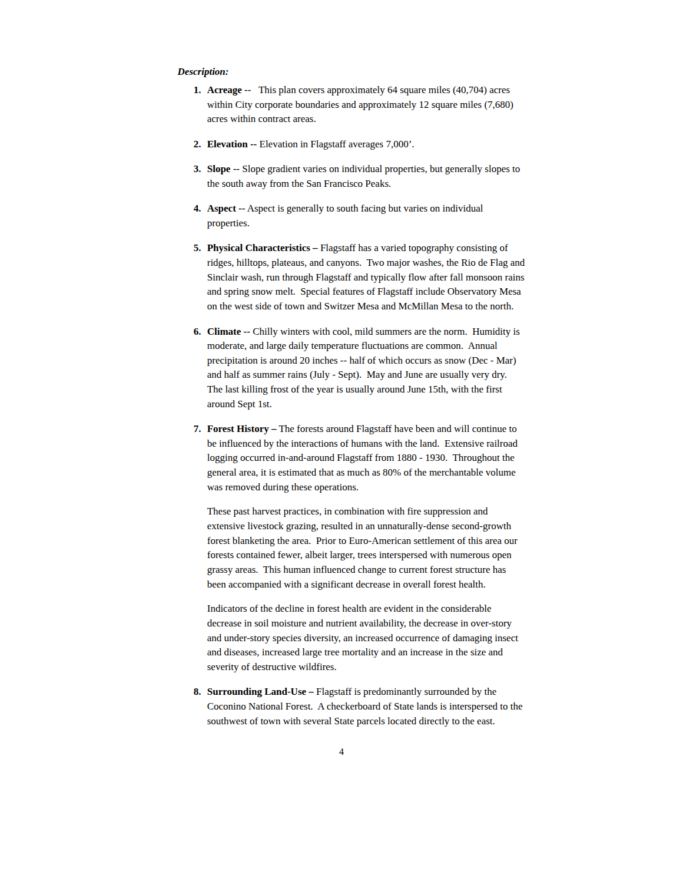Description:
Acreage -- This plan covers approximately 64 square miles (40,704) acres within City corporate boundaries and approximately 12 square miles (7,680) acres within contract areas.
Elevation -- Elevation in Flagstaff averages 7,000’.
Slope -- Slope gradient varies on individual properties, but generally slopes to the south away from the San Francisco Peaks.
Aspect -- Aspect is generally to south facing but varies on individual properties.
Physical Characteristics – Flagstaff has a varied topography consisting of ridges, hilltops, plateaus, and canyons. Two major washes, the Rio de Flag and Sinclair wash, run through Flagstaff and typically flow after fall monsoon rains and spring snow melt. Special features of Flagstaff include Observatory Mesa on the west side of town and Switzer Mesa and McMillan Mesa to the north.
Climate -- Chilly winters with cool, mild summers are the norm. Humidity is moderate, and large daily temperature fluctuations are common. Annual precipitation is around 20 inches -- half of which occurs as snow (Dec - Mar) and half as summer rains (July - Sept). May and June are usually very dry. The last killing frost of the year is usually around June 15th, with the first around Sept 1st.
Forest History – The forests around Flagstaff have been and will continue to be influenced by the interactions of humans with the land. Extensive railroad logging occurred in-and-around Flagstaff from 1880 - 1930. Throughout the general area, it is estimated that as much as 80% of the merchantable volume was removed during these operations.
These past harvest practices, in combination with fire suppression and extensive livestock grazing, resulted in an unnaturally-dense second-growth forest blanketing the area. Prior to Euro-American settlement of this area our forests contained fewer, albeit larger, trees interspersed with numerous open grassy areas. This human influenced change to current forest structure has been accompanied with a significant decrease in overall forest health.
Indicators of the decline in forest health are evident in the considerable decrease in soil moisture and nutrient availability, the decrease in over-story and under-story species diversity, an increased occurrence of damaging insect and diseases, increased large tree mortality and an increase in the size and severity of destructive wildfires.
Surrounding Land-Use – Flagstaff is predominantly surrounded by the Coconino National Forest. A checkerboard of State lands is interspersed to the southwest of town with several State parcels located directly to the east.
4